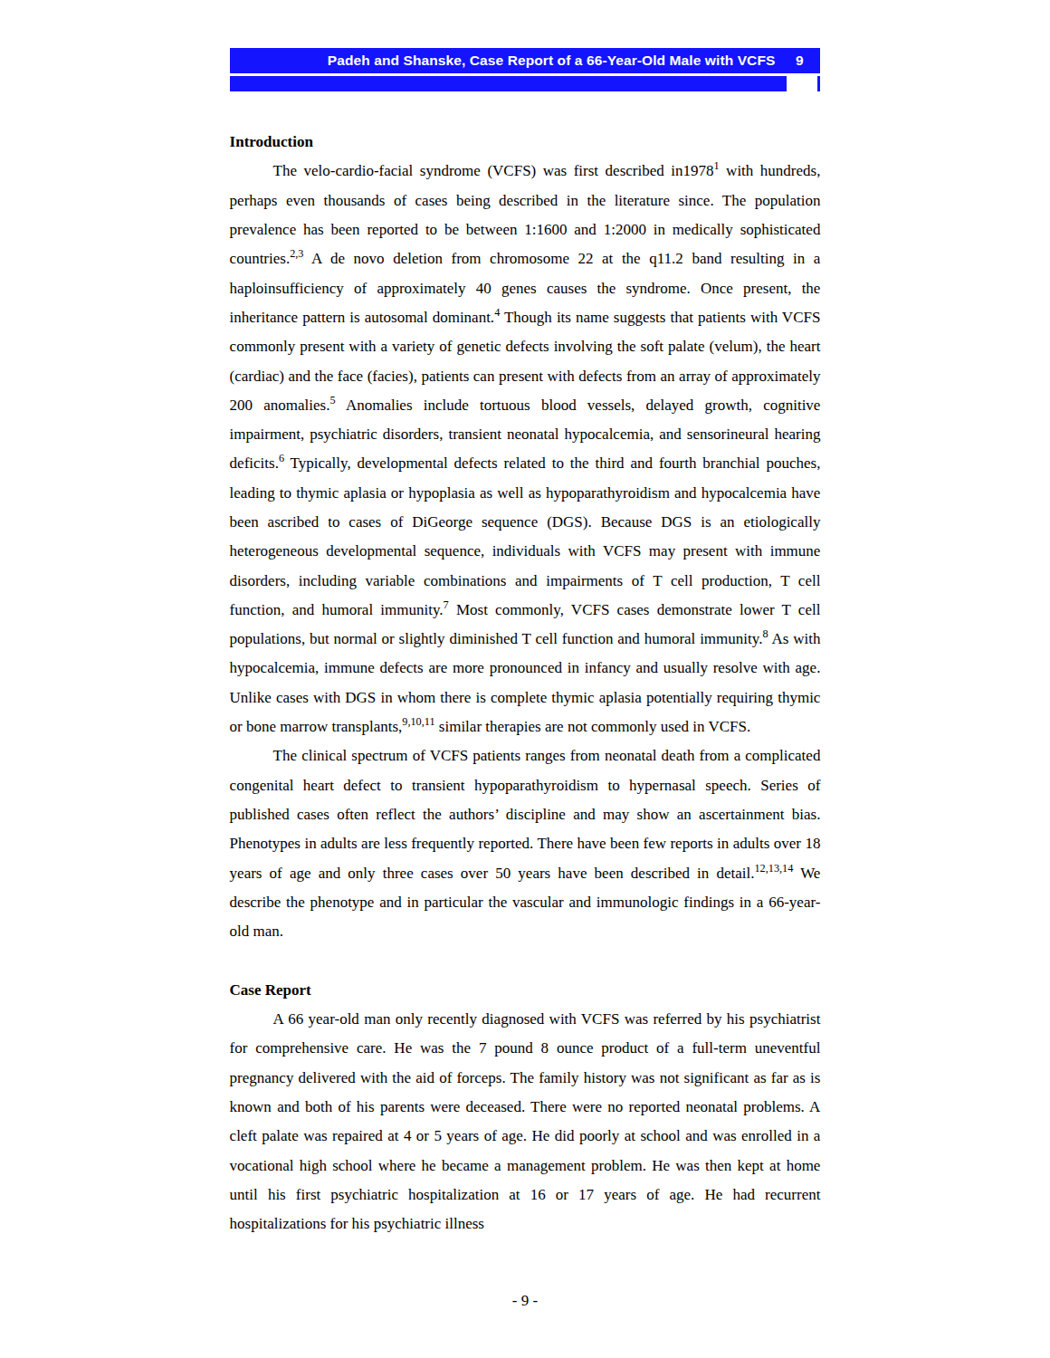Padeh and Shanske, Case Report of a 66-Year-Old Male with VCFS9
Introduction
The velo-cardio-facial syndrome (VCFS) was first described in19781 with hundreds, perhaps even thousands of cases being described in the literature since. The population prevalence has been reported to be between 1:1600 and 1:2000 in medically sophisticated countries.2,3 A de novo deletion from chromosome 22 at the q11.2 band resulting in a haploinsufficiency of approximately 40 genes causes the syndrome. Once present, the inheritance pattern is autosomal dominant.4 Though its name suggests that patients with VCFS commonly present with a variety of genetic defects involving the soft palate (velum), the heart (cardiac) and the face (facies), patients can present with defects from an array of approximately 200 anomalies.5 Anomalies include tortuous blood vessels, delayed growth, cognitive impairment, psychiatric disorders, transient neonatal hypocalcemia, and sensorineural hearing deficits.6 Typically, developmental defects related to the third and fourth branchial pouches, leading to thymic aplasia or hypoplasia as well as hypoparathyroidism and hypocalcemia have been ascribed to cases of DiGeorge sequence (DGS). Because DGS is an etiologically heterogeneous developmental sequence, individuals with VCFS may present with immune disorders, including variable combinations and impairments of T cell production, T cell function, and humoral immunity.7 Most commonly, VCFS cases demonstrate lower T cell populations, but normal or slightly diminished T cell function and humoral immunity.8 As with hypocalcemia, immune defects are more pronounced in infancy and usually resolve with age. Unlike cases with DGS in whom there is complete thymic aplasia potentially requiring thymic or bone marrow transplants,9,10,11 similar therapies are not commonly used in VCFS.
The clinical spectrum of VCFS patients ranges from neonatal death from a complicated congenital heart defect to transient hypoparathyroidism to hypernasal speech. Series of published cases often reflect the authors’ discipline and may show an ascertainment bias. Phenotypes in adults are less frequently reported. There have been few reports in adults over 18 years of age and only three cases over 50 years have been described in detail.12,13,14 We describe the phenotype and in particular the vascular and immunologic findings in a 66-year-old man.
Case Report
A 66 year-old man only recently diagnosed with VCFS was referred by his psychiatrist for comprehensive care. He was the 7 pound 8 ounce product of a full-term uneventful pregnancy delivered with the aid of forceps. The family history was not significant as far as is known and both of his parents were deceased. There were no reported neonatal problems. A cleft palate was repaired at 4 or 5 years of age. He did poorly at school and was enrolled in a vocational high school where he became a management problem. He was then kept at home until his first psychiatric hospitalization at 16 or 17 years of age. He had recurrent hospitalizations for his psychiatric illness
- 9 -